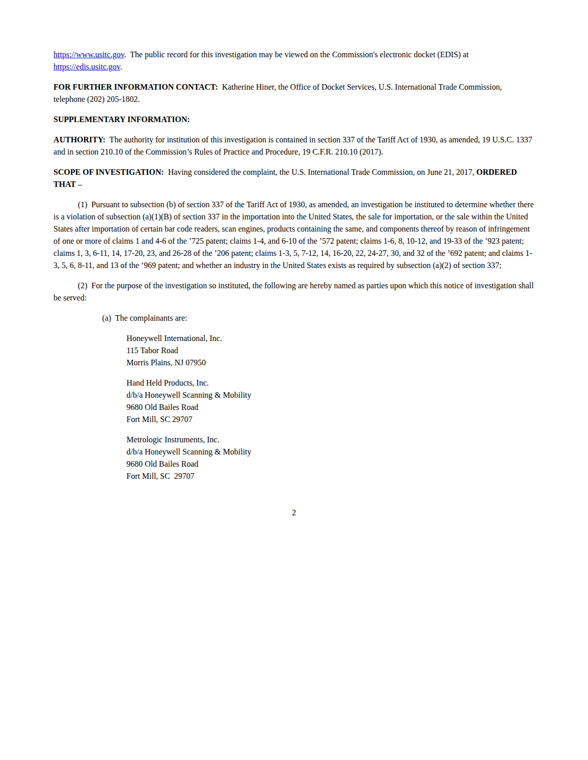https://www.usitc.gov. The public record for this investigation may be viewed on the Commission's electronic docket (EDIS) at https://edis.usitc.gov.
FOR FURTHER INFORMATION CONTACT: Katherine Hiner, the Office of Docket Services, U.S. International Trade Commission, telephone (202) 205-1802.
SUPPLEMENTARY INFORMATION:
AUTHORITY: The authority for institution of this investigation is contained in section 337 of the Tariff Act of 1930, as amended, 19 U.S.C. 1337 and in section 210.10 of the Commission’s Rules of Practice and Procedure, 19 C.F.R. 210.10 (2017).
SCOPE OF INVESTIGATION: Having considered the complaint, the U.S. International Trade Commission, on June 21, 2017, ORDERED THAT –
(1) Pursuant to subsection (b) of section 337 of the Tariff Act of 1930, as amended, an investigation be instituted to determine whether there is a violation of subsection (a)(1)(B) of section 337 in the importation into the United States, the sale for importation, or the sale within the United States after importation of certain bar code readers, scan engines, products containing the same, and components thereof by reason of infringement of one or more of claims 1 and 4-6 of the ’725 patent; claims 1-4, and 6-10 of the ’572 patent; claims 1-6, 8, 10-12, and 19-33 of the ’923 patent; claims 1, 3, 6-11, 14, 17-20, 23, and 26-28 of the ’206 patent; claims 1-3, 5, 7-12, 14, 16-20, 22, 24-27, 30, and 32 of the ’692 patent; and claims 1-3, 5, 6, 8-11, and 13 of the ’969 patent; and whether an industry in the United States exists as required by subsection (a)(2) of section 337;
(2) For the purpose of the investigation so instituted, the following are hereby named as parties upon which this notice of investigation shall be served:
(a) The complainants are:
Honeywell International, Inc.
115 Tabor Road
Morris Plains, NJ 07950
Hand Held Products, Inc.
d/b/a Honeywell Scanning & Mobility
9680 Old Bailes Road
Fort Mill, SC 29707
Metrologic Instruments, Inc.
d/b/a Honeywell Scanning & Mobility
9680 Old Bailes Road
Fort Mill, SC 29707
2